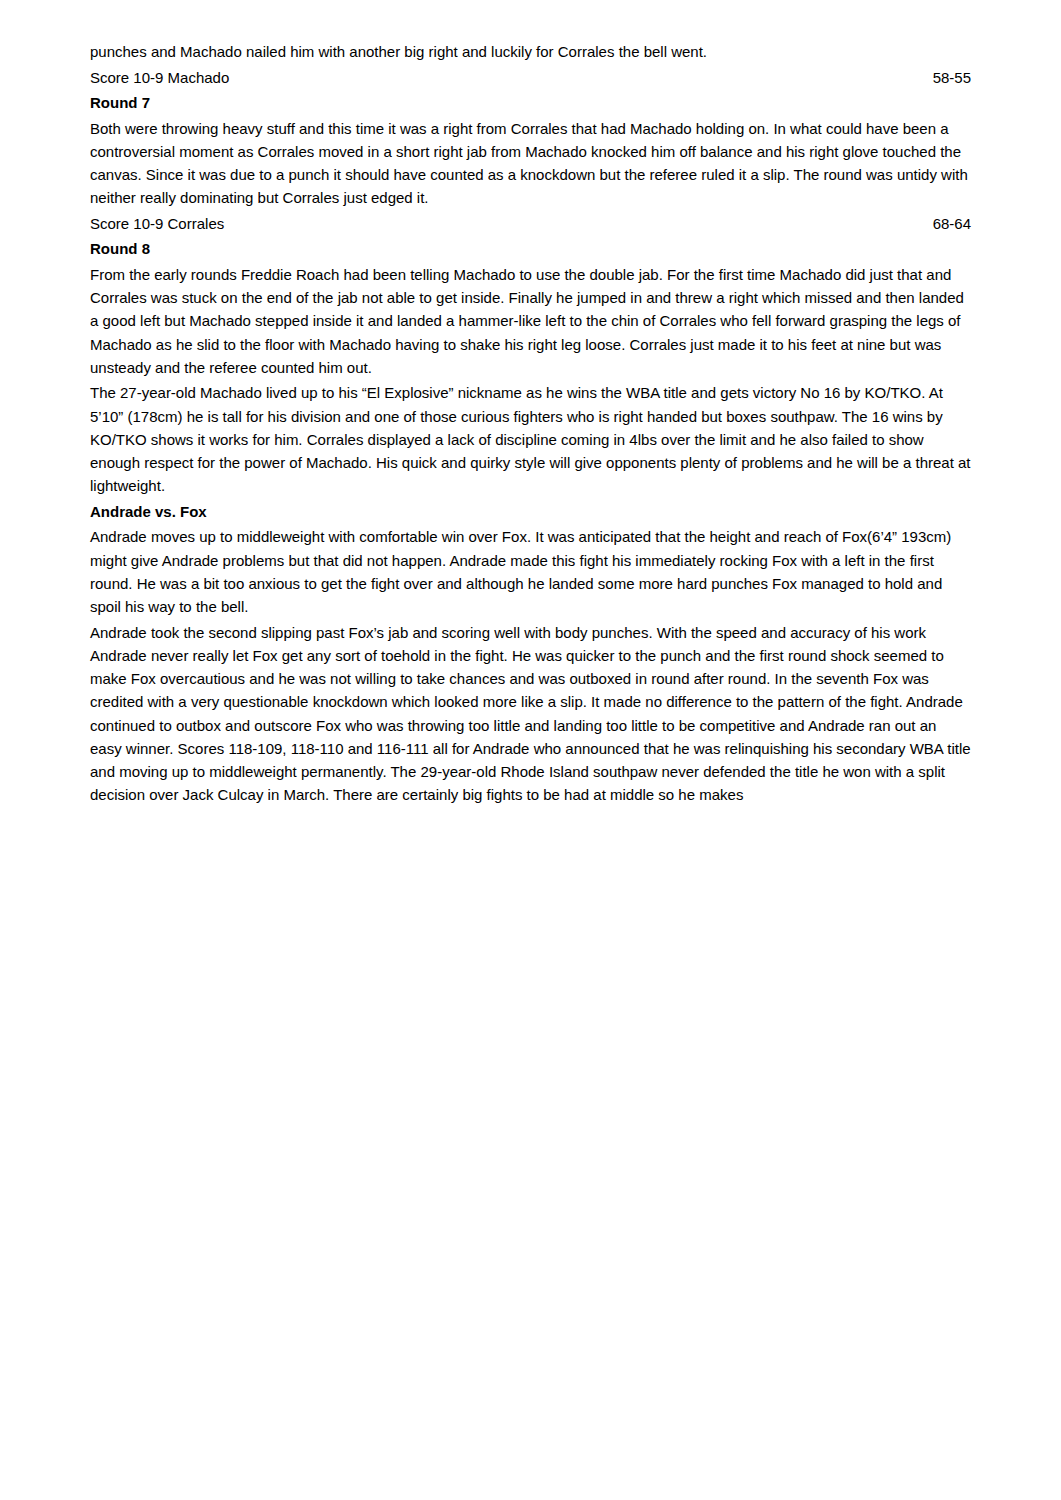punches and Machado nailed him with another big right and luckily for Corrales the bell went.
Score 10-9 Machado 58-55
Round 7
Both were throwing heavy stuff and this time it was a right from Corrales that had Machado holding on. In what could have been a controversial moment as Corrales moved in a short right jab from Machado knocked him off balance and his right glove touched the canvas. Since it was due to a punch it should have counted as a knockdown but the referee ruled it a slip. The round was untidy with neither really dominating but Corrales just edged it.
Score 10-9 Corrales 68-64
Round 8
From the early rounds Freddie Roach had been telling Machado to use the double jab. For the first time Machado did just that and Corrales was stuck on the end of the jab not able to get inside. Finally he jumped in and threw a right which missed and then landed a good left but Machado stepped inside it and landed a hammer-like left to the chin of Corrales who fell forward grasping the legs of Machado as he slid to the floor with Machado having to shake his right leg loose. Corrales just made it to his feet at nine but was unsteady and the referee counted him out.
The 27-year-old Machado lived up to his “El Explosive” nickname as he wins the WBA title and gets victory No 16 by KO/TKO. At 5’10” (178cm) he is tall for his division and one of those curious fighters who is right handed but boxes southpaw. The 16 wins by KO/TKO shows it works for him. Corrales displayed a lack of discipline coming in 4lbs over the limit and he also failed to show enough respect for the power of Machado. His quick and quirky style will give opponents plenty of problems and he will be a threat at lightweight.
Andrade vs. Fox
Andrade moves up to middleweight with comfortable win over Fox. It was anticipated that the height and reach of Fox(6’4” 193cm) might give Andrade problems but that did not happen. Andrade made this fight his immediately rocking Fox with a left in the first round. He was a bit too anxious to get the fight over and although he landed some more hard punches Fox managed to hold and spoil his way to the bell.
Andrade took the second slipping past Fox’s jab and scoring well with body punches. With the speed and accuracy of his work Andrade never really let Fox get any sort of toehold in the fight. He was quicker to the punch and the first round shock seemed to make Fox overcautious and he was not willing to take chances and was outboxed in round after round. In the seventh Fox was credited with a very questionable knockdown which looked more like a slip. It made no difference to the pattern of the fight. Andrade continued to outbox and outscore Fox who was throwing too little and landing too little to be competitive and Andrade ran out an easy winner. Scores 118-109, 118-110 and 116-111 all for Andrade who announced that he was relinquishing his secondary WBA title and moving up to middleweight permanently. The 29-year-old Rhode Island southpaw never defended the title he won with a split decision over Jack Culcay in March. There are certainly big fights to be had at middle so he makes